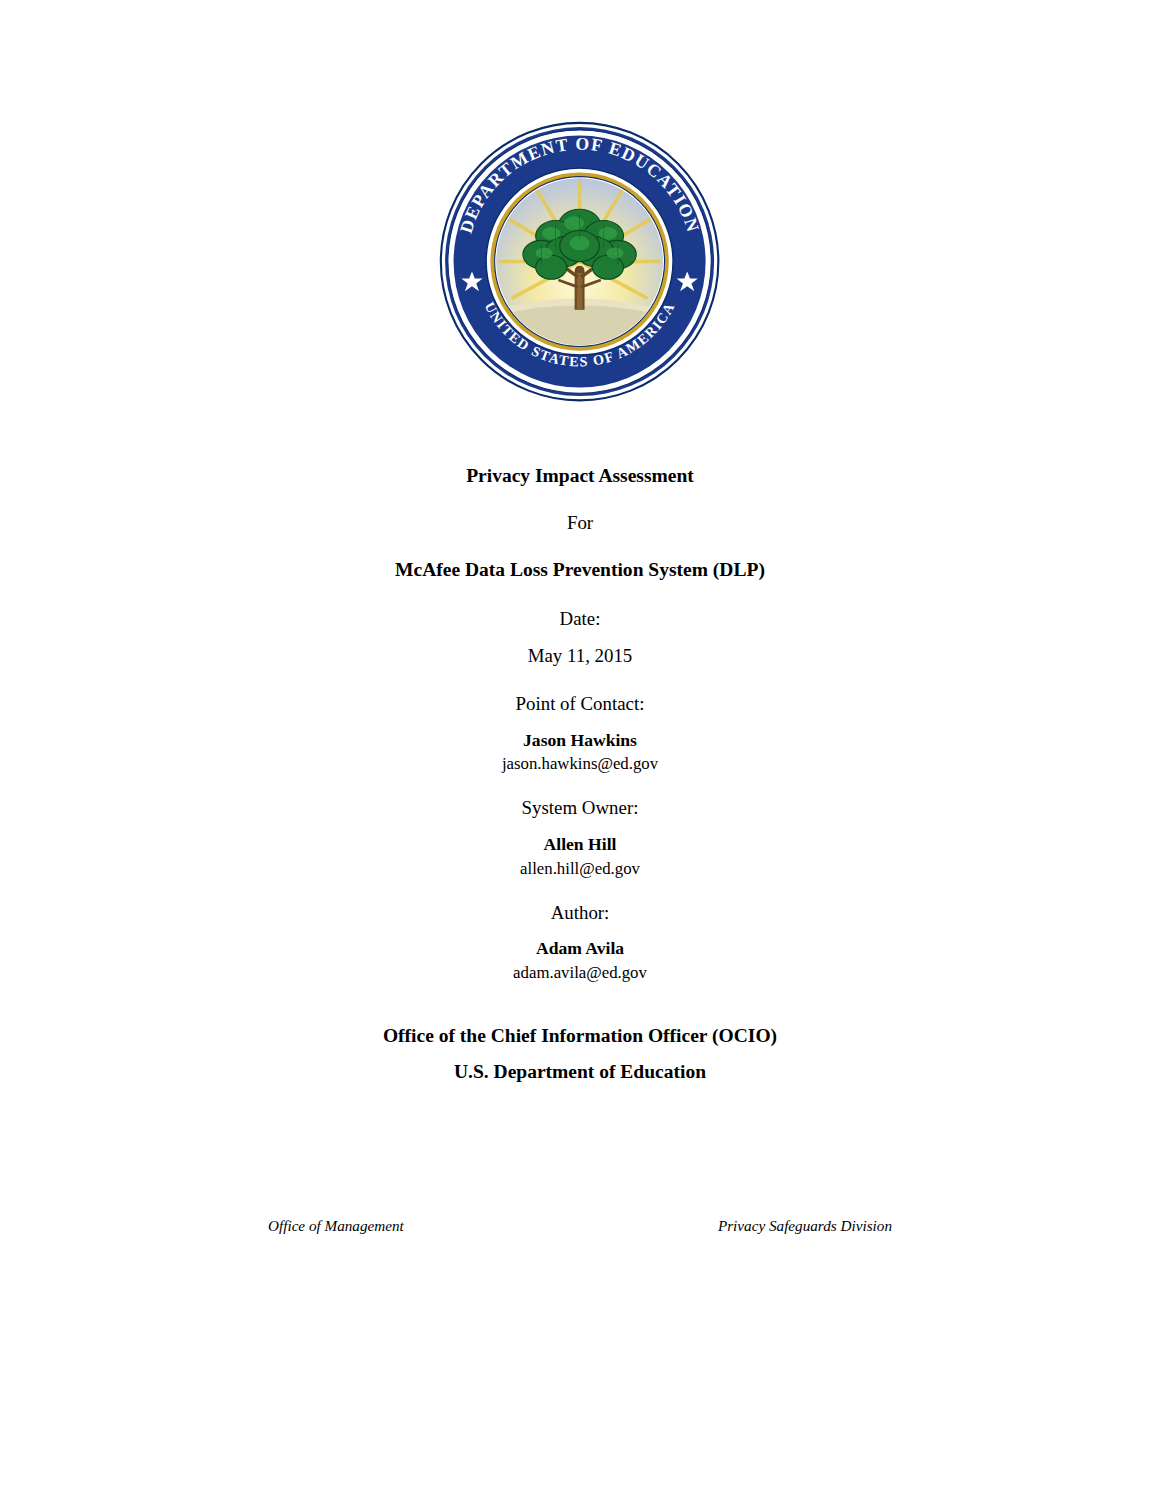DEPARTMENT OF EDUCATION UNITED STATES OF AMERICA
Privacy Impact Assessment
For
McAfee Data Loss Prevention System (DLP)
Date:
May 11, 2015
Point of Contact:
Jason Hawkins
jason.hawkins@ed.gov
System Owner:
Allen Hill
allen.hill@ed.gov
Author:
Adam Avila
adam.avila@ed.gov
Office of the Chief Information Officer (OCIO)
U.S. Department of Education
Office of Management
Privacy Safeguards Division